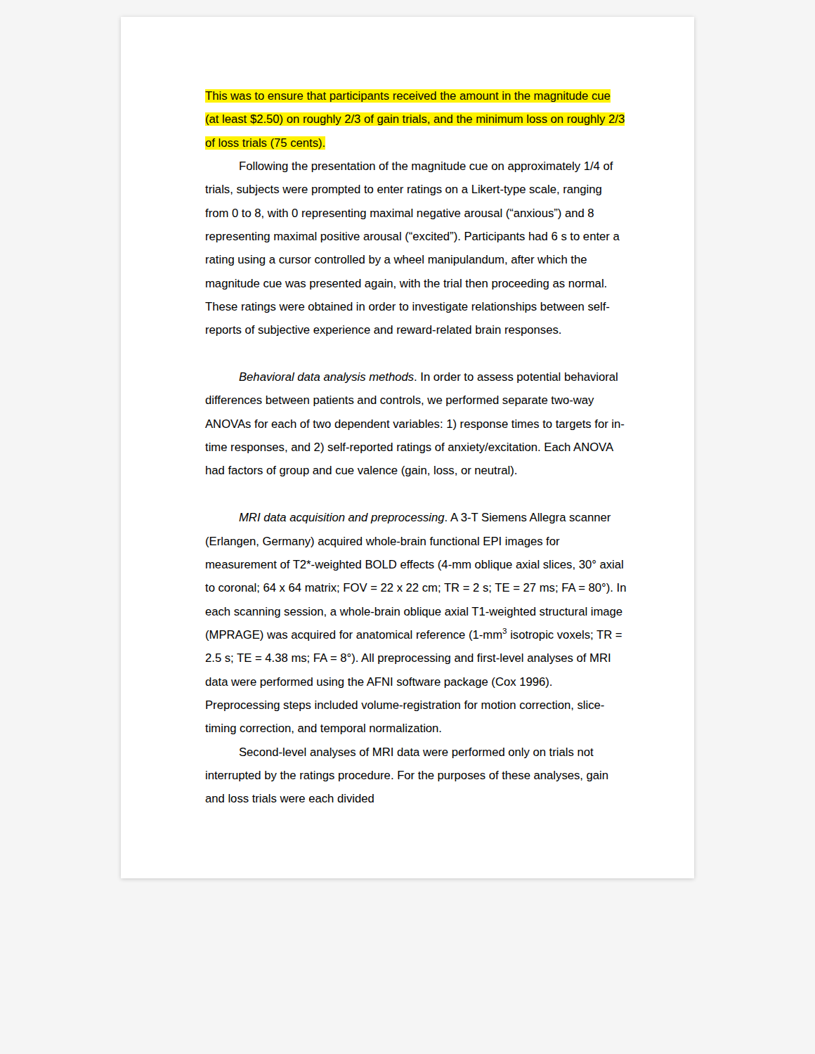This was to ensure that participants received the amount in the magnitude cue (at least $2.50) on roughly 2/3 of gain trials, and the minimum loss on roughly 2/3 of loss trials (75 cents).
Following the presentation of the magnitude cue on approximately 1/4 of trials, subjects were prompted to enter ratings on a Likert-type scale, ranging from 0 to 8, with 0 representing maximal negative arousal (“anxious”) and 8 representing maximal positive arousal (“excited”). Participants had 6 s to enter a rating using a cursor controlled by a wheel manipulandum, after which the magnitude cue was presented again, with the trial then proceeding as normal. These ratings were obtained in order to investigate relationships between self-reports of subjective experience and reward-related brain responses.
Behavioral data analysis methods. In order to assess potential behavioral differences between patients and controls, we performed separate two-way ANOVAs for each of two dependent variables: 1) response times to targets for in-time responses, and 2) self-reported ratings of anxiety/excitation. Each ANOVA had factors of group and cue valence (gain, loss, or neutral).
MRI data acquisition and preprocessing. A 3-T Siemens Allegra scanner (Erlangen, Germany) acquired whole-brain functional EPI images for measurement of T2*-weighted BOLD effects (4-mm oblique axial slices, 30° axial to coronal; 64 x 64 matrix; FOV = 22 x 22 cm; TR = 2 s; TE = 27 ms; FA = 80°). In each scanning session, a whole-brain oblique axial T1-weighted structural image (MPRAGE) was acquired for anatomical reference (1-mm3 isotropic voxels; TR = 2.5 s; TE = 4.38 ms; FA = 8°). All preprocessing and first-level analyses of MRI data were performed using the AFNI software package (Cox 1996). Preprocessing steps included volume-registration for motion correction, slice-timing correction, and temporal normalization.
Second-level analyses of MRI data were performed only on trials not interrupted by the ratings procedure. For the purposes of these analyses, gain and loss trials were each divided